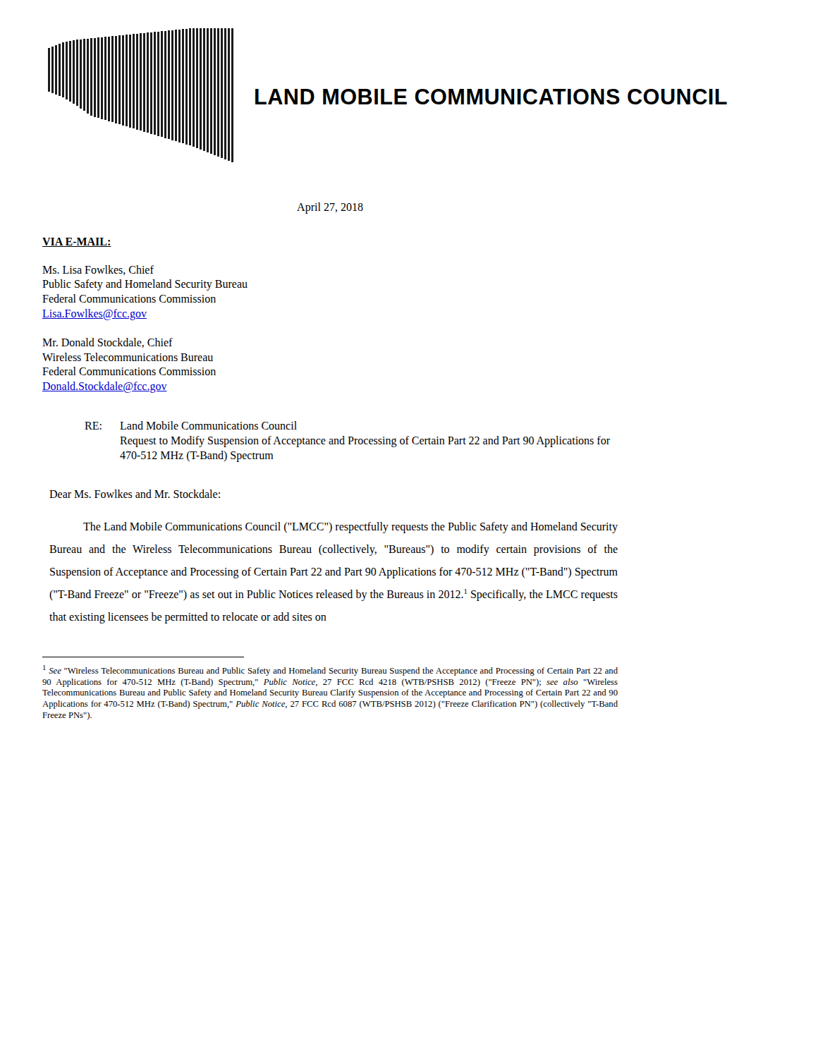LAND MOBILE COMMUNICATIONS COUNCIL
April 27, 2018
VIA E-MAIL:
Ms. Lisa Fowlkes, Chief
Public Safety and Homeland Security Bureau
Federal Communications Commission
Lisa.Fowlkes@fcc.gov
Mr. Donald Stockdale, Chief
Wireless Telecommunications Bureau
Federal Communications Commission
Donald.Stockdale@fcc.gov
RE: Land Mobile Communications Council
Request to Modify Suspension of Acceptance and Processing of Certain Part 22 and Part 90 Applications for 470-512 MHz (T-Band) Spectrum
Dear Ms. Fowlkes and Mr. Stockdale:
The Land Mobile Communications Council ("LMCC") respectfully requests the Public Safety and Homeland Security Bureau and the Wireless Telecommunications Bureau (collectively, "Bureaus") to modify certain provisions of the Suspension of Acceptance and Processing of Certain Part 22 and Part 90 Applications for 470-512 MHz ("T-Band") Spectrum ("T-Band Freeze" or "Freeze") as set out in Public Notices released by the Bureaus in 2012.1 Specifically, the LMCC requests that existing licensees be permitted to relocate or add sites on
1 See "Wireless Telecommunications Bureau and Public Safety and Homeland Security Bureau Suspend the Acceptance and Processing of Certain Part 22 and 90 Applications for 470-512 MHz (T-Band) Spectrum," Public Notice, 27 FCC Rcd 4218 (WTB/PSHSB 2012) ("Freeze PN"); see also "Wireless Telecommunications Bureau and Public Safety and Homeland Security Bureau Clarify Suspension of the Acceptance and Processing of Certain Part 22 and 90 Applications for 470-512 MHz (T-Band) Spectrum," Public Notice, 27 FCC Rcd 6087 (WTB/PSHSB 2012) ("Freeze Clarification PN") (collectively "T-Band Freeze PNs").